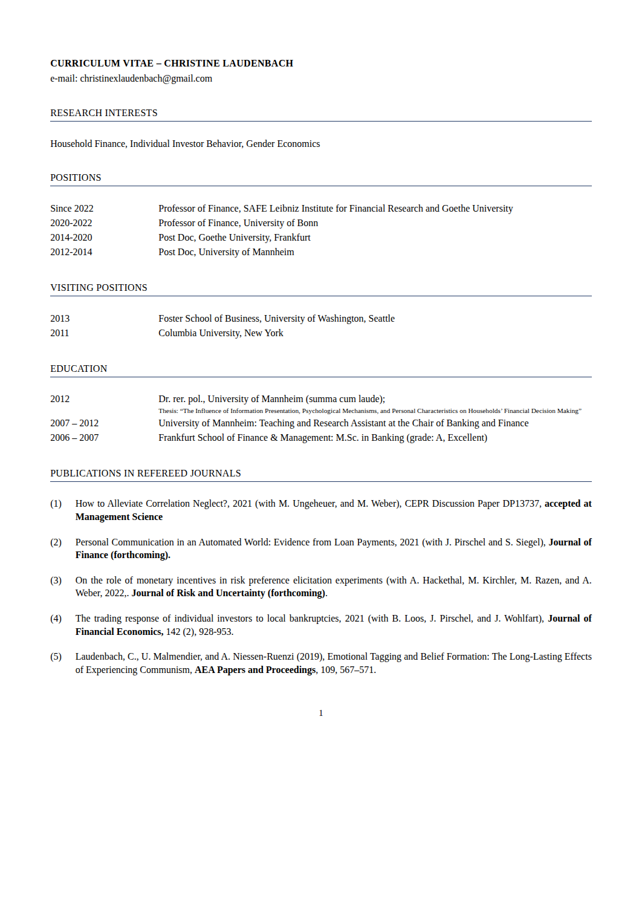CURRICULUM VITAE – CHRISTINE LAUDENBACH
e-mail: christinexlaudenbach@gmail.com
RESEARCH INTERESTS
Household Finance, Individual Investor Behavior, Gender Economics
POSITIONS
| Since 2022 | Professor of Finance, SAFE Leibniz Institute for Financial Research and Goethe University |
| 2020-2022 | Professor of Finance, University of Bonn |
| 2014-2020 | Post Doc, Goethe University, Frankfurt |
| 2012-2014 | Post Doc, University of Mannheim |
VISITING POSITIONS
| 2013 | Foster School of Business, University of Washington, Seattle |
| 2011 | Columbia University, New York |
EDUCATION
| 2012 | Dr. rer. pol., University of Mannheim (summa cum laude); Thesis: “The Influence of Information Presentation, Psychological Mechanisms, and Personal Characteristics on Households’ Financial Decision Making” |
| 2007 – 2012 | University of Mannheim: Teaching and Research Assistant at the Chair of Banking and Finance |
| 2006 – 2007 | Frankfurt School of Finance & Management: M.Sc. in Banking (grade: A, Excellent) |
PUBLICATIONS IN REFEREED JOURNALS
How to Alleviate Correlation Neglect?, 2021 (with M. Ungeheuer, and M. Weber), CEPR Discussion Paper DP13737, accepted at Management Science
Personal Communication in an Automated World: Evidence from Loan Payments, 2021 (with J. Pirschel and S. Siegel), Journal of Finance (forthcoming).
On the role of monetary incentives in risk preference elicitation experiments (with A. Hackethal, M. Kirchler, M. Razen, and A. Weber, 2022,. Journal of Risk and Uncertainty (forthcoming).
The trading response of individual investors to local bankruptcies, 2021 (with B. Loos, J. Pirschel, and J. Wohlfart), Journal of Financial Economics, 142 (2), 928-953.
Laudenbach, C., U. Malmendier, and A. Niessen-Ruenzi (2019), Emotional Tagging and Belief Formation: The Long-Lasting Effects of Experiencing Communism, AEA Papers and Proceedings, 109, 567–571.
1